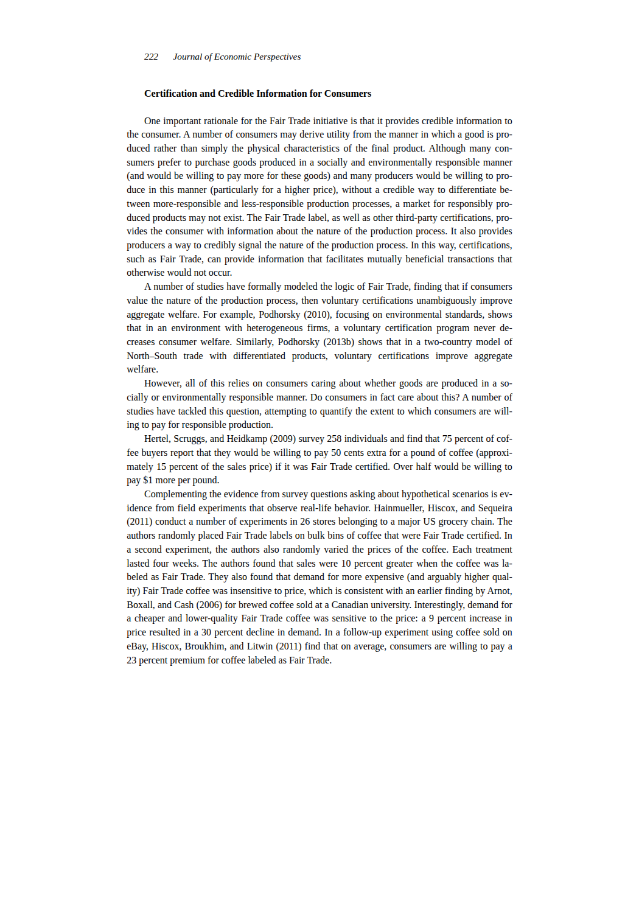222 Journal of Economic Perspectives
Certification and Credible Information for Consumers
One important rationale for the Fair Trade initiative is that it provides credible information to the consumer. A number of consumers may derive utility from the manner in which a good is produced rather than simply the physical characteristics of the final product. Although many consumers prefer to purchase goods produced in a socially and environmentally responsible manner (and would be willing to pay more for these goods) and many producers would be willing to produce in this manner (particularly for a higher price), without a credible way to differentiate between more-responsible and less-responsible production processes, a market for responsibly produced products may not exist. The Fair Trade label, as well as other third-party certifications, provides the consumer with information about the nature of the production process. It also provides producers a way to credibly signal the nature of the production process. In this way, certifications, such as Fair Trade, can provide information that facilitates mutually beneficial transactions that otherwise would not occur.
A number of studies have formally modeled the logic of Fair Trade, finding that if consumers value the nature of the production process, then voluntary certifications unambiguously improve aggregate welfare. For example, Podhorsky (2010), focusing on environmental standards, shows that in an environment with heterogeneous firms, a voluntary certification program never decreases consumer welfare. Similarly, Podhorsky (2013b) shows that in a two-country model of North–South trade with differentiated products, voluntary certifications improve aggregate welfare.
However, all of this relies on consumers caring about whether goods are produced in a socially or environmentally responsible manner. Do consumers in fact care about this? A number of studies have tackled this question, attempting to quantify the extent to which consumers are willing to pay for responsible production.
Hertel, Scruggs, and Heidkamp (2009) survey 258 individuals and find that 75 percent of coffee buyers report that they would be willing to pay 50 cents extra for a pound of coffee (approximately 15 percent of the sales price) if it was Fair Trade certified. Over half would be willing to pay $1 more per pound.
Complementing the evidence from survey questions asking about hypothetical scenarios is evidence from field experiments that observe real-life behavior. Hainmueller, Hiscox, and Sequeira (2011) conduct a number of experiments in 26 stores belonging to a major US grocery chain. The authors randomly placed Fair Trade labels on bulk bins of coffee that were Fair Trade certified. In a second experiment, the authors also randomly varied the prices of the coffee. Each treatment lasted four weeks. The authors found that sales were 10 percent greater when the coffee was labeled as Fair Trade. They also found that demand for more expensive (and arguably higher quality) Fair Trade coffee was insensitive to price, which is consistent with an earlier finding by Arnot, Boxall, and Cash (2006) for brewed coffee sold at a Canadian university. Interestingly, demand for a cheaper and lower-quality Fair Trade coffee was sensitive to the price: a 9 percent increase in price resulted in a 30 percent decline in demand. In a follow-up experiment using coffee sold on eBay, Hiscox, Broukhim, and Litwin (2011) find that on average, consumers are willing to pay a 23 percent premium for coffee labeled as Fair Trade.